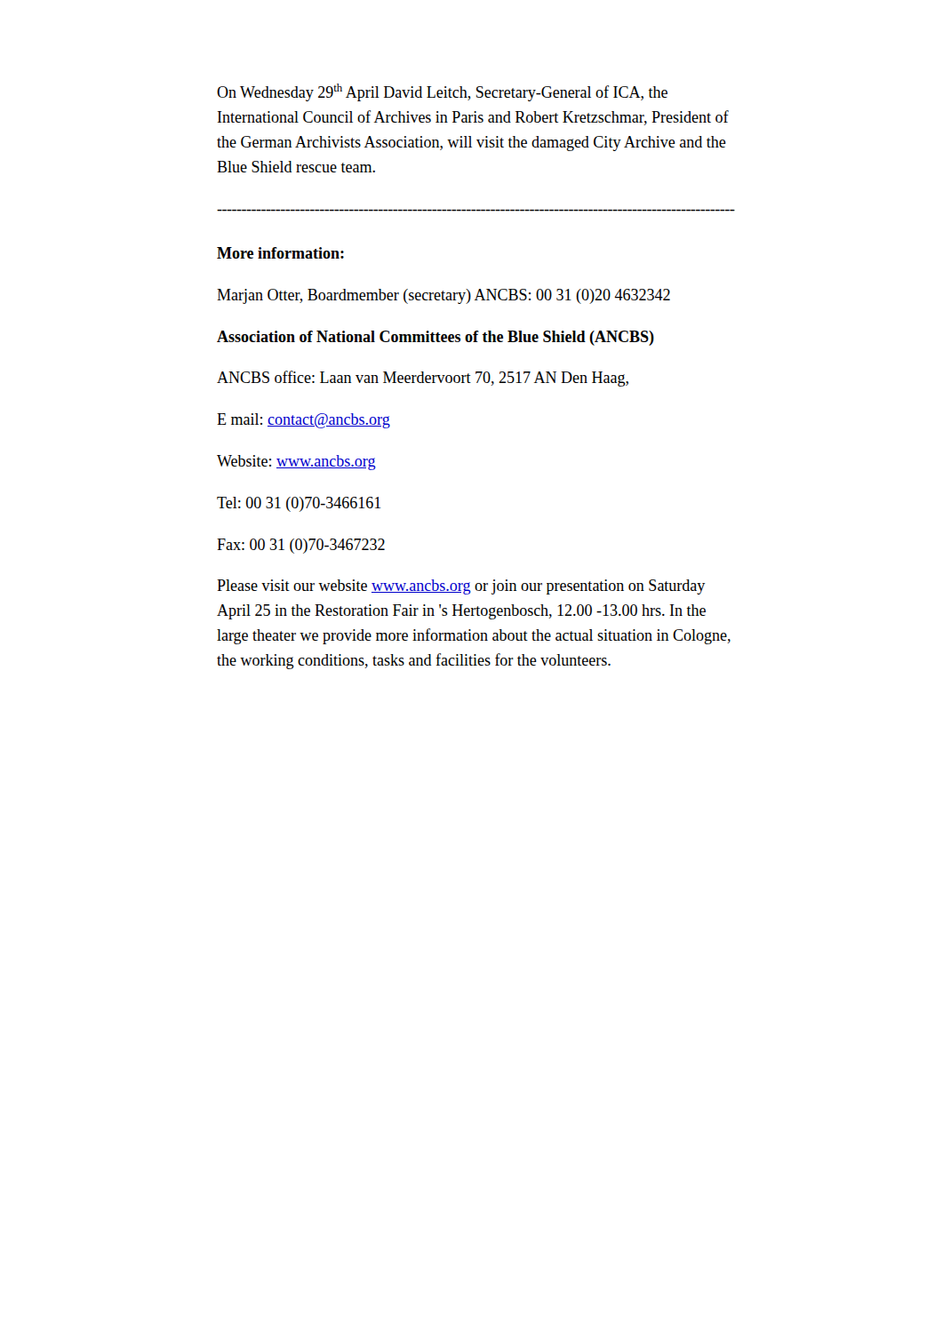On Wednesday 29th April David Leitch, Secretary-General of ICA, the International Council of Archives in Paris and Robert Kretzschmar, President of the German Archivists Association, will visit the damaged City Archive and the Blue Shield rescue team.
-----------------------------------------------------------------------------------------------------------------------
More information:
Marjan Otter, Boardmember (secretary) ANCBS: 00 31 (0)20 4632342
Association of National Committees of the Blue Shield (ANCBS)
ANCBS office: Laan van Meerdervoort 70, 2517 AN Den Haag,
E mail: contact@ancbs.org
Website: www.ancbs.org
Tel: 00 31 (0)70-3466161
Fax: 00 31 (0)70-3467232
Please visit our website www.ancbs.org or join our presentation on Saturday April 25 in the Restoration Fair in 's Hertogenbosch, 12.00 -13.00 hrs. In the large theater we provide more information about the actual situation in Cologne, the working conditions, tasks and facilities for the volunteers.